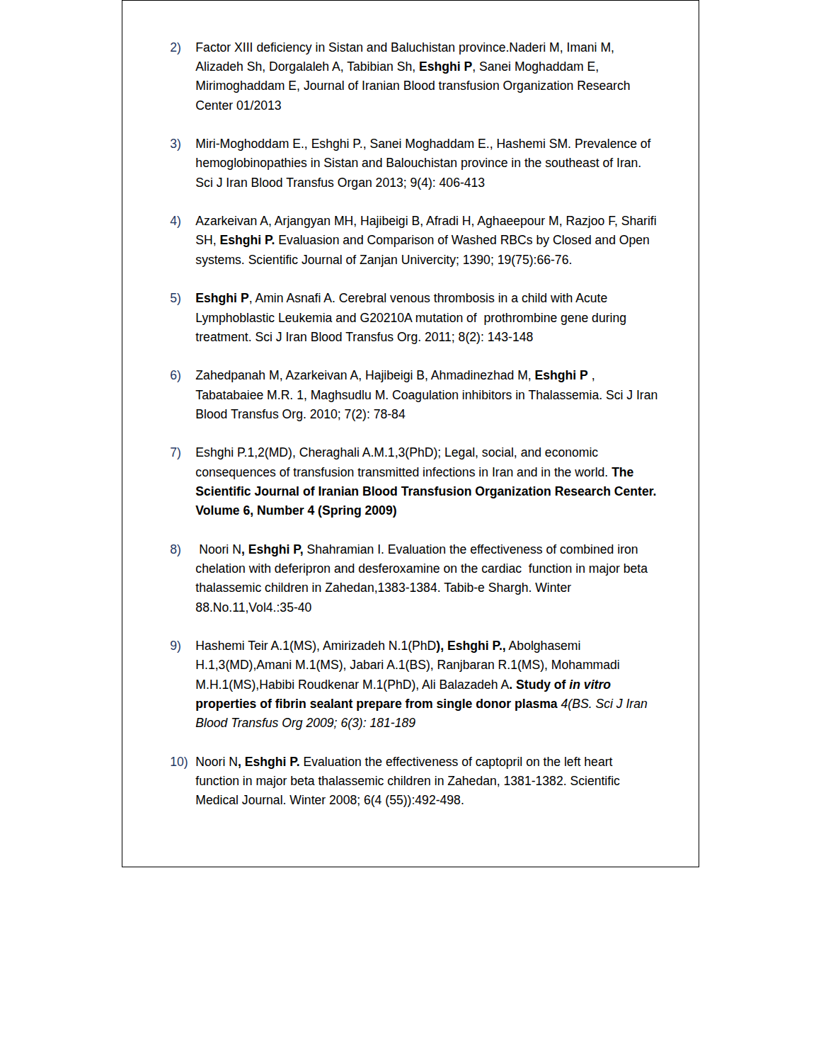2) Factor XIII deficiency in Sistan and Baluchistan province.Naderi M, Imani M, Alizadeh Sh, Dorgalaleh A, Tabibian Sh, Eshghi P, Sanei Moghaddam E, Mirimoghaddam E, Journal of Iranian Blood transfusion Organization Research Center 01/2013
3) Miri-Moghoddam E., Eshghi P., Sanei Moghaddam E., Hashemi SM. Prevalence of hemoglobinopathies in Sistan and Balouchistan province in the southeast of Iran. Sci J Iran Blood Transfus Organ 2013; 9(4): 406-413
4) Azarkeivan A, Arjangyan MH, Hajibeigi B, Afradi H, Aghaeepour M, Razjoo F, Sharifi SH, Eshghi P. Evaluasion and Comparison of Washed RBCs by Closed and Open systems. Scientific Journal of Zanjan Univercity; 1390; 19(75):66-76.
5) Eshghi P, Amin Asnafi A. Cerebral venous thrombosis in a child with Acute Lymphoblastic Leukemia and G20210A mutation of prothrombine gene during treatment. Sci J Iran Blood Transfus Org. 2011; 8(2): 143-148
6) Zahedpanah M, Azarkeivan A, Hajibeigi B, Ahmadinezhad M, Eshghi P , Tabatabaiee M.R. 1, Maghsudlu M. Coagulation inhibitors in Thalassemia. Sci J Iran Blood Transfus Org. 2010; 7(2): 78-84
7) Eshghi P.1,2(MD), Cheraghali A.M.1,3(PhD); Legal, social, and economic consequences of transfusion transmitted infections in Iran and in the world. The Scientific Journal of Iranian Blood Transfusion Organization Research Center. Volume 6, Number 4 (Spring 2009)
8) Noori N, Eshghi P, Shahramian I. Evaluation the effectiveness of combined iron chelation with deferipron and desferoxamine on the cardiac function in major beta thalassemic children in Zahedan,1383-1384. Tabib-e Shargh. Winter 88.No.11,Vol4.:35-40
9) Hashemi Teir A.1(MS), Amirizadeh N.1(PhD), Eshghi P., Abolghasemi H.1,3(MD),Amani M.1(MS), Jabari A.1(BS), Ranjbaran R.1(MS), Mohammadi M.H.1(MS),Habibi Roudkenar M.1(PhD), Ali Balazadeh A. Study of in vitro properties of fibrin sealant prepare from single donor plasma 4(BS. Sci J Iran Blood Transfus Org 2009; 6(3): 181-189
10) Noori N, Eshghi P. Evaluation the effectiveness of captopril on the left heart function in major beta thalassemic children in Zahedan, 1381-1382. Scientific Medical Journal. Winter 2008; 6(4 (55)):492-498.